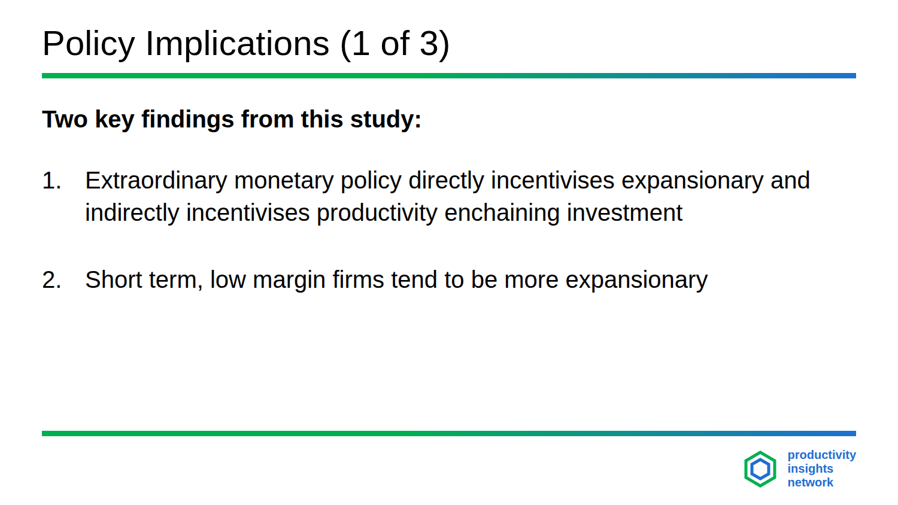Policy Implications (1 of 3)
Two key findings from this study:
Extraordinary monetary policy directly incentivises expansionary and indirectly incentivises productivity enchaining investment
Short term, low margin firms tend to be more expansionary
productivity insights network